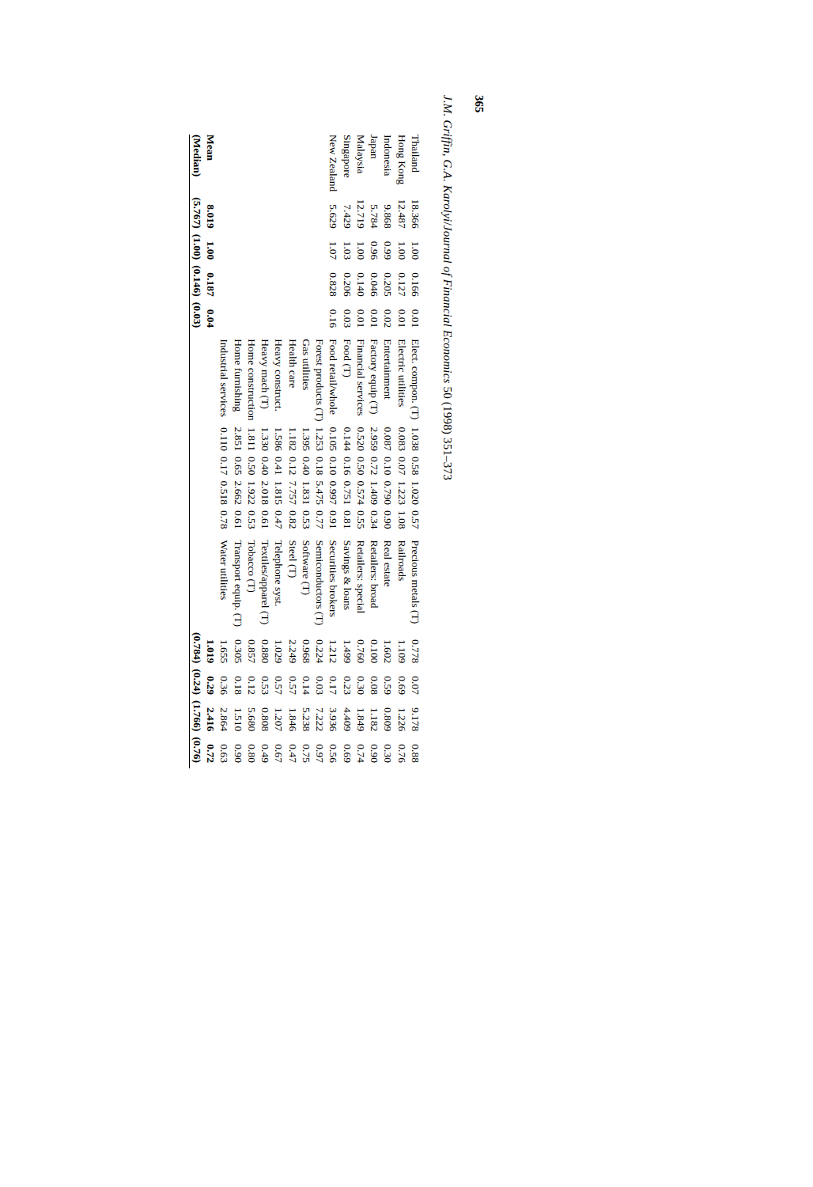J.M. Griffin, G.A. Karolyi/Journal of Financial Economics 50 (1998) 351–373
365
| Thailand | 18.366 | 1.00 | 0.166 | 0.01 | | Elect. compon. (T) | 1.038 | 0.58 | 1.020 | 0.57 | | Precious metals (T) | 0.778 | 0.07 | 9.178 | 0.88 |
| Hong Kong | 12.487 | 1.00 | 0.127 | 0.01 | | Electric utilities | 0.083 | 0.07 | 1.223 | 1.08 | | Railroads | 1.109 | 0.69 | 1.226 | 0.76 |
| Indonesia | 9.868 | 0.99 | 0.205 | 0.02 | | Entertainment | 0.087 | 0.10 | 0.790 | 0.90 | | Real estate | 1.602 | 0.59 | 0.809 | 0.30 |
| Japan | 5.784 | 0.96 | 0.046 | 0.01 | | Factory equip (T) | 2.959 | 0.72 | 1.409 | 0.34 | | Retailers: broad | 0.100 | 0.08 | 1.182 | 0.90 |
| Malaysia | 12.719 | 1.00 | 0.140 | 0.01 | | Financial services | 0.520 | 0.50 | 0.574 | 0.55 | | Retailers: special | 0.760 | 0.30 | 1.849 | 0.74 |
| Singapore | 7.429 | 1.03 | 0.206 | 0.03 | | Food (T) | 0.144 | 0.16 | 0.751 | 0.81 | | Savings & loans | 1.499 | 0.23 | 4.409 | 0.69 |
| New Zealand | 5.629 | 1.07 | 0.828 | 0.16 | | Food retail/whole | 0.105 | 0.10 | 0.997 | 0.91 | | Securities brokers | 1.212 | 0.17 | 3.936 | 0.56 |
| | | | | | | Forest products (T) | 1.253 | 0.18 | 5.475 | 0.77 | | Semiconductors (T) | 0.224 | 0.03 | 7.222 | 0.97 |
| | | | | | | Gas utilities | 1.395 | 0.40 | 1.831 | 0.53 | | Software (T) | 0.968 | 0.14 | 5.238 | 0.75 |
| | | | | | | Health care | 1.182 | 0.12 | 7.757 | 0.82 | | Steel (T) | 2.249 | 0.57 | 1.846 | 0.47 |
| | | | | | | Heavy construct. | 1.586 | 0.41 | 1.815 | 0.47 | | Telephone syst. | 1.029 | 0.57 | 1.207 | 0.67 |
| | | | | | | Heavy mach (T) | 1.330 | 0.40 | 2.018 | 0.61 | | Textiles/apparel (T) | 0.880 | 0.53 | 0.808 | 0.49 |
| | | | | | | Home construction | 1.811 | 0.50 | 1.922 | 0.53 | | Tobacco (T) | 0.857 | 0.12 | 5.680 | 0.80 |
| | | | | | | Home furnishing | 2.851 | 0.65 | 2.662 | 0.61 | | Transport equip. (T) | 0.305 | 0.18 | 1.510 | 0.90 |
| | | | | | | Industrial services | 0.110 | 0.17 | 0.518 | 0.78 | | Water utilities | 1.655 | 0.36 | 2.864 | 0.63 |
| Mean | 8.019 | 1.00 | 0.187 | 0.04 | | | | | | | | | 1.019 | 0.29 | 2.416 | 0.72 |
| (Median) | (5.767) | (1.00) | (0.146) | (0.03) | | | | | | | | | (0.784) | (0.24) | (1.766) | (0.76) |